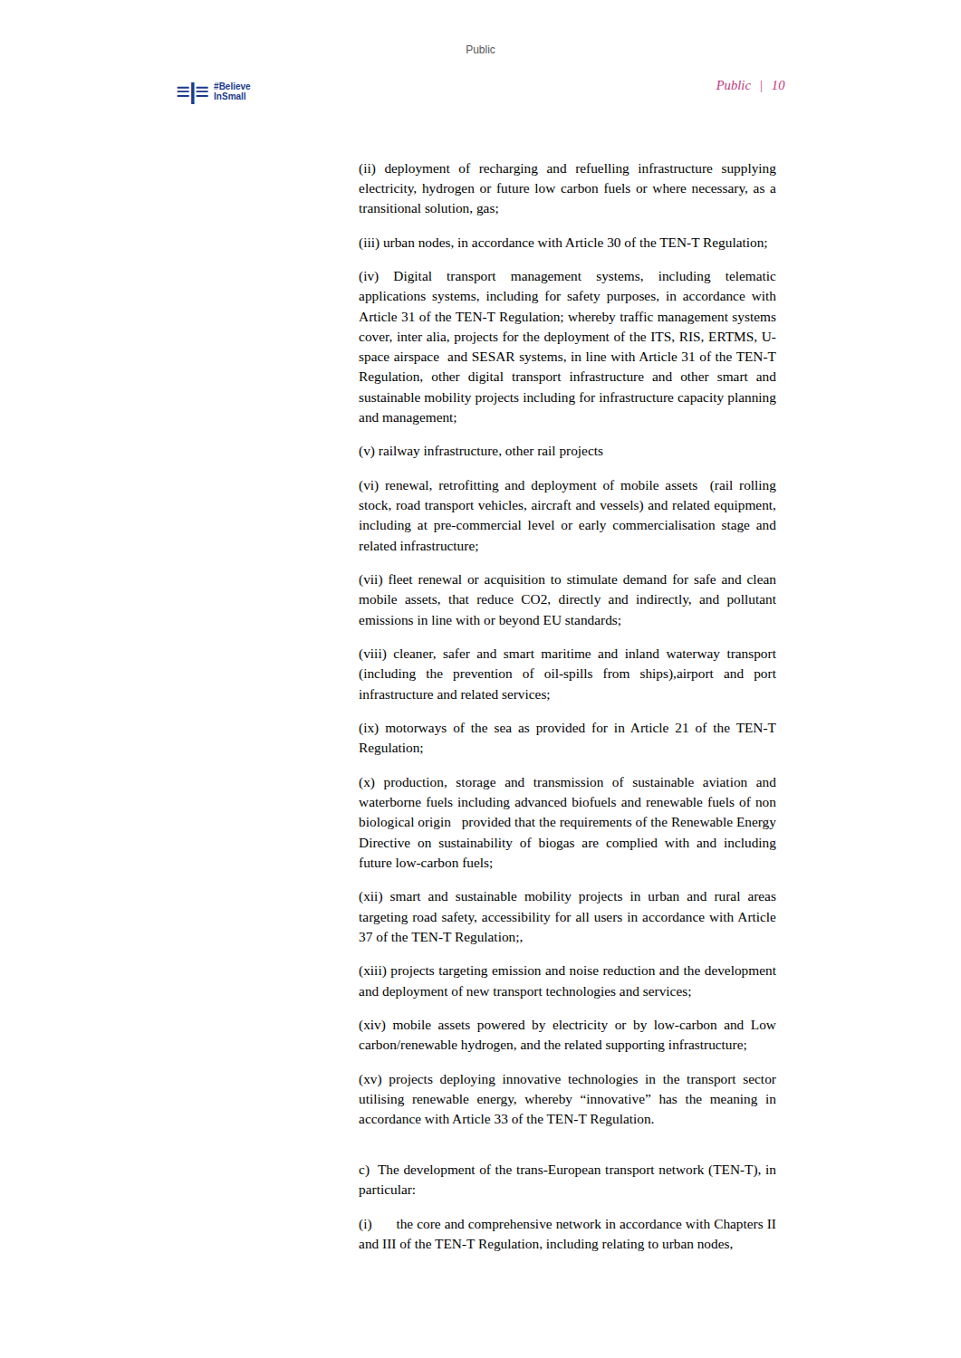Public
≡|≡ #Believe
InSmall
Public|10
(ii) deployment of recharging and refuelling infrastructure supplying electricity, hydrogen or future low carbon fuels or where necessary, as a transitional solution, gas;
(iii) urban nodes, in accordance with Article 30 of the TEN-T Regulation;
(iv) Digital transport management systems, including telematic applications systems, including for safety purposes, in accordance with Article 31 of the TEN-T Regulation; whereby traffic management systems cover, inter alia, projects for the deployment of the ITS, RIS, ERTMS, U-space airspace and SESAR systems, in line with Article 31 of the TEN-T Regulation, other digital transport infrastructure and other smart and sustainable mobility projects including for infrastructure capacity planning and management;
(v) railway infrastructure, other rail projects
(vi) renewal, retrofitting and deployment of mobile assets (rail rolling stock, road transport vehicles, aircraft and vessels) and related equipment, including at pre-commercial level or early commercialisation stage and related infrastructure;
(vii) fleet renewal or acquisition to stimulate demand for safe and clean mobile assets, that reduce CO2, directly and indirectly, and pollutant emissions in line with or beyond EU standards;
(viii) cleaner, safer and smart maritime and inland waterway transport (including the prevention of oil-spills from ships),airport and port infrastructure and related services;
(ix) motorways of the sea as provided for in Article 21 of the TEN-T Regulation;
(x) production, storage and transmission of sustainable aviation and waterborne fuels including advanced biofuels and renewable fuels of non biological origin provided that the requirements of the Renewable Energy Directive on sustainability of biogas are complied with and including future low-carbon fuels;
(xii) smart and sustainable mobility projects in urban and rural areas targeting road safety, accessibility for all users in accordance with Article 37 of the TEN-T Regulation;,
(xiii) projects targeting emission and noise reduction and the development and deployment of new transport technologies and services;
(xiv) mobile assets powered by electricity or by low-carbon and Low carbon/renewable hydrogen, and the related supporting infrastructure;
(xv) projects deploying innovative technologies in the transport sector utilising renewable energy, whereby “innovative” has the meaning in accordance with Article 33 of the TEN-T Regulation.
c) The development of the trans-European transport network (TEN-T), in particular:
(i) the core and comprehensive network in accordance with Chapters II and III of the TEN-T Regulation, including relating to urban nodes,